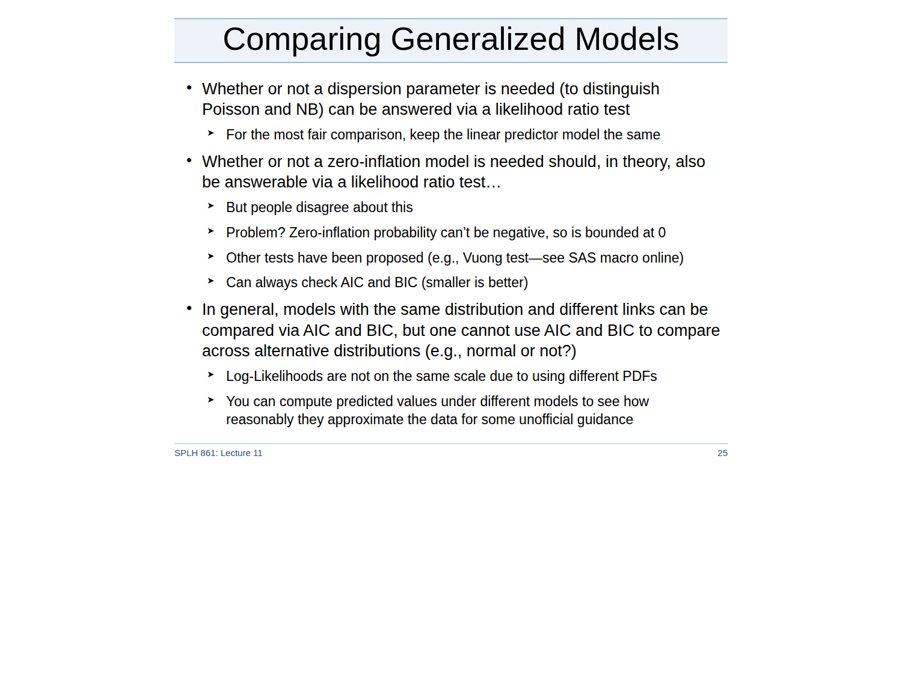Comparing Generalized Models
Whether or not a dispersion parameter is needed (to distinguish Poisson and NB) can be answered via a likelihood ratio test
For the most fair comparison, keep the linear predictor model the same
Whether or not a zero-inflation model is needed should, in theory, also be answerable via a likelihood ratio test…
But people disagree about this
Problem? Zero-inflation probability can’t be negative, so is bounded at 0
Other tests have been proposed (e.g., Vuong test—see SAS macro online)
Can always check AIC and BIC (smaller is better)
In general, models with the same distribution and different links can be compared via AIC and BIC, but one cannot use AIC and BIC to compare across alternative distributions (e.g., normal or not?)
Log-Likelihoods are not on the same scale due to using different PDFs
You can compute predicted values under different models to see how reasonably they approximate the data for some unofficial guidance
SPLH 861: Lecture 11 25